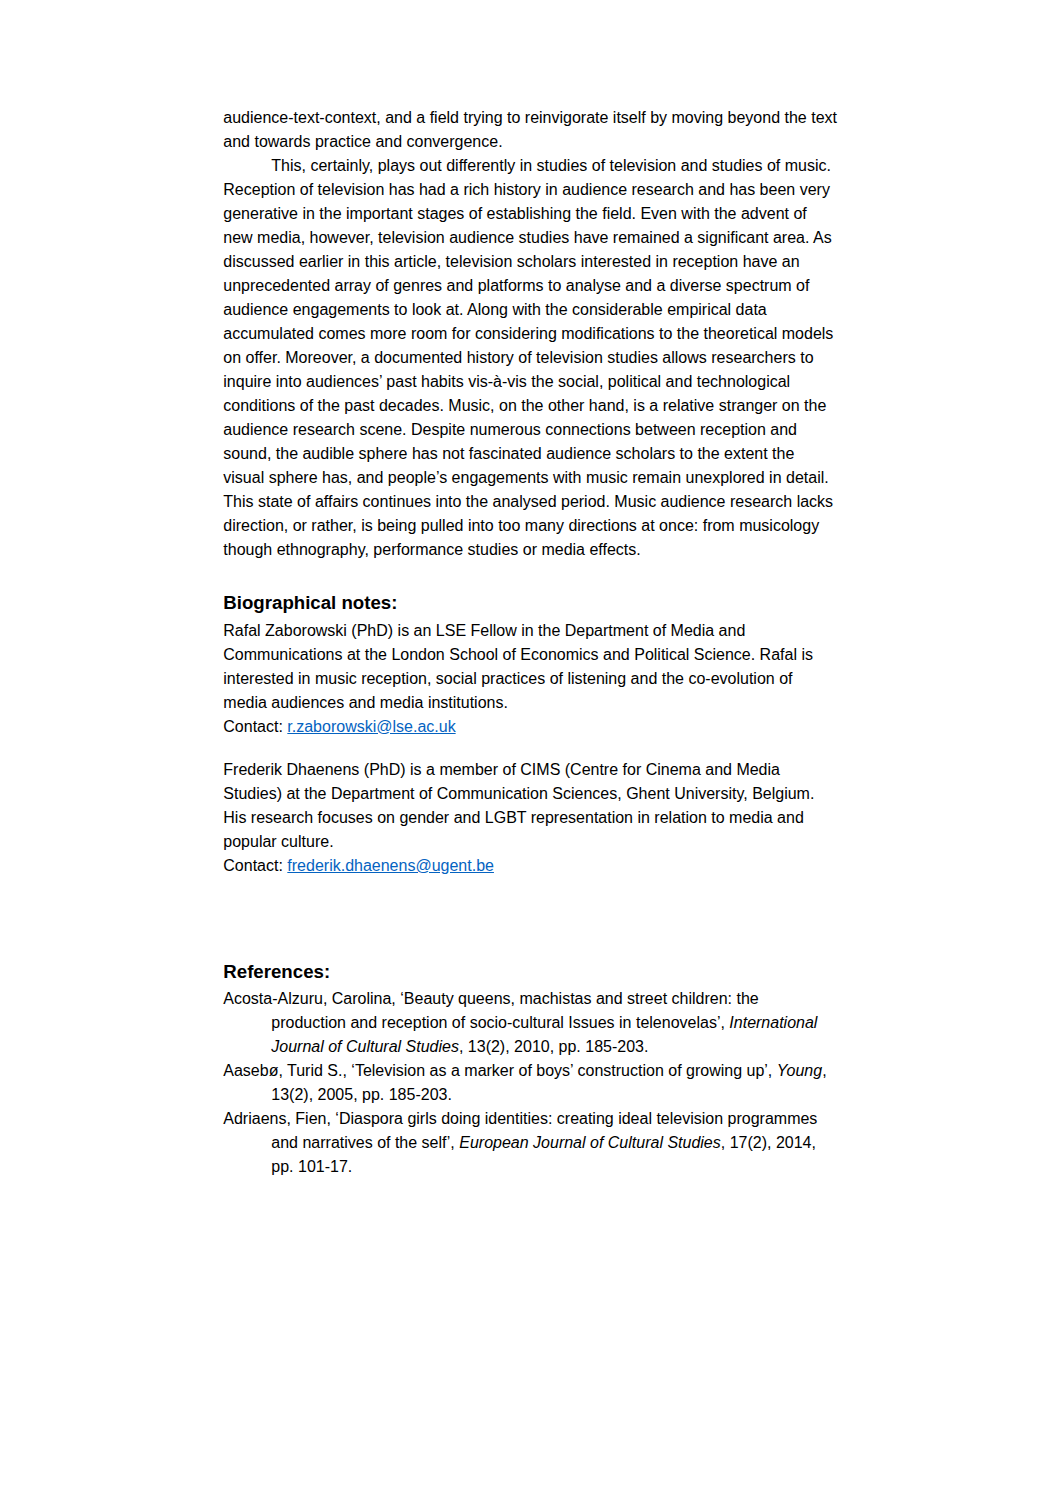audience-text-context, and a field trying to reinvigorate itself by moving beyond the text and towards practice and convergence.
This, certainly, plays out differently in studies of television and studies of music. Reception of television has had a rich history in audience research and has been very generative in the important stages of establishing the field. Even with the advent of new media, however, television audience studies have remained a significant area. As discussed earlier in this article, television scholars interested in reception have an unprecedented array of genres and platforms to analyse and a diverse spectrum of audience engagements to look at. Along with the considerable empirical data accumulated comes more room for considering modifications to the theoretical models on offer. Moreover, a documented history of television studies allows researchers to inquire into audiences’ past habits vis-à-vis the social, political and technological conditions of the past decades. Music, on the other hand, is a relative stranger on the audience research scene. Despite numerous connections between reception and sound, the audible sphere has not fascinated audience scholars to the extent the visual sphere has, and people’s engagements with music remain unexplored in detail. This state of affairs continues into the analysed period. Music audience research lacks direction, or rather, is being pulled into too many directions at once: from musicology though ethnography, performance studies or media effects.
Biographical notes:
Rafal Zaborowski (PhD) is an LSE Fellow in the Department of Media and Communications at the London School of Economics and Political Science. Rafal is interested in music reception, social practices of listening and the co-evolution of media audiences and media institutions.
Contact: r.zaborowski@lse.ac.uk
Frederik Dhaenens (PhD) is a member of CIMS (Centre for Cinema and Media Studies) at the Department of Communication Sciences, Ghent University, Belgium. His research focuses on gender and LGBT representation in relation to media and popular culture.
Contact: frederik.dhaenens@ugent.be
References:
Acosta-Alzuru, Carolina, ‘Beauty queens, machistas and street children: the production and reception of socio-cultural Issues in telenovelas’, International Journal of Cultural Studies, 13(2), 2010, pp. 185-203.
Aasebø, Turid S., ‘Television as a marker of boys’ construction of growing up’, Young, 13(2), 2005, pp. 185-203.
Adriaens, Fien, ‘Diaspora girls doing identities: creating ideal television programmes and narratives of the self’, European Journal of Cultural Studies, 17(2), 2014, pp. 101-17.